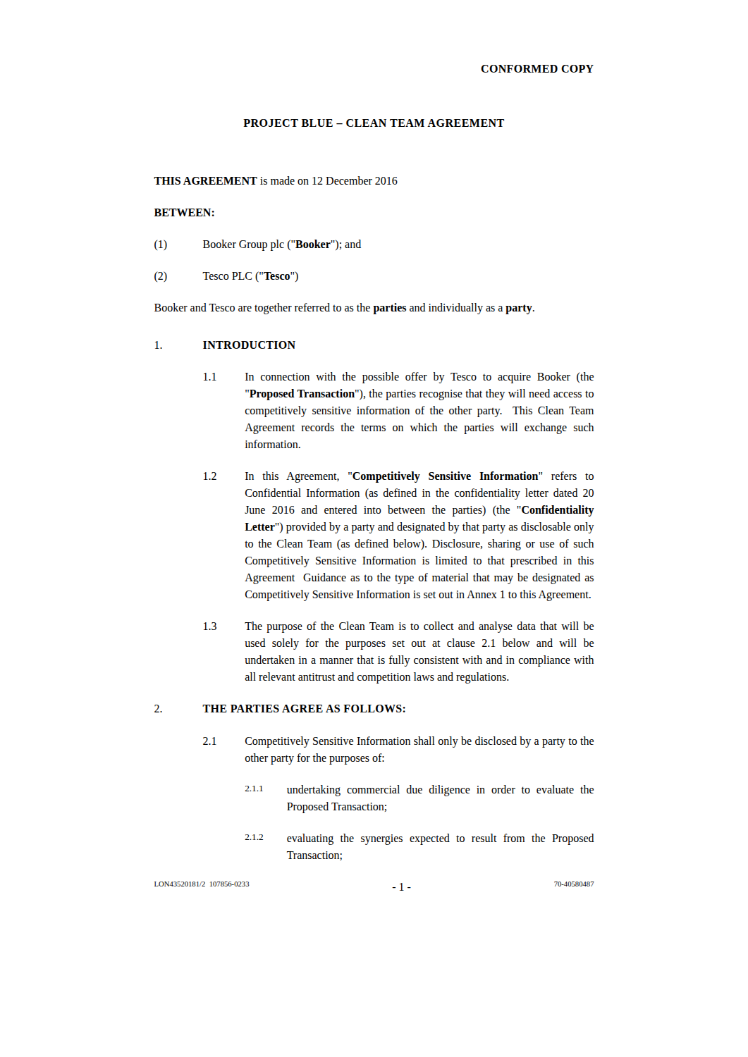CONFORMED COPY
PROJECT BLUE – CLEAN TEAM AGREEMENT
THIS AGREEMENT is made on 12 December 2016
BETWEEN:
(1)
Booker Group plc ("Booker"); and
(2)
Tesco PLC ("Tesco")
Booker and Tesco are together referred to as the parties and individually as a party.
1.
INTRODUCTION
1.1
In connection with the possible offer by Tesco to acquire Booker (the "Proposed Transaction"), the parties recognise that they will need access to competitively sensitive information of the other party. This Clean Team Agreement records the terms on which the parties will exchange such information.
1.2
In this Agreement, "Competitively Sensitive Information" refers to Confidential Information (as defined in the confidentiality letter dated 20 June 2016 and entered into between the parties) (the "Confidentiality Letter") provided by a party and designated by that party as disclosable only to the Clean Team (as defined below). Disclosure, sharing or use of such Competitively Sensitive Information is limited to that prescribed in this Agreement Guidance as to the type of material that may be designated as Competitively Sensitive Information is set out in Annex 1 to this Agreement.
1.3
The purpose of the Clean Team is to collect and analyse data that will be used solely for the purposes set out at clause 2.1 below and will be undertaken in a manner that is fully consistent with and in compliance with all relevant antitrust and competition laws and regulations.
2.
THE PARTIES AGREE AS FOLLOWS:
2.1
Competitively Sensitive Information shall only be disclosed by a party to the other party for the purposes of:
2.1.1
undertaking commercial due diligence in order to evaluate the Proposed Transaction;
2.1.2
evaluating the synergies expected to result from the Proposed Transaction;
LON43520181/2 107856-0233
70-40580487
- 1 -